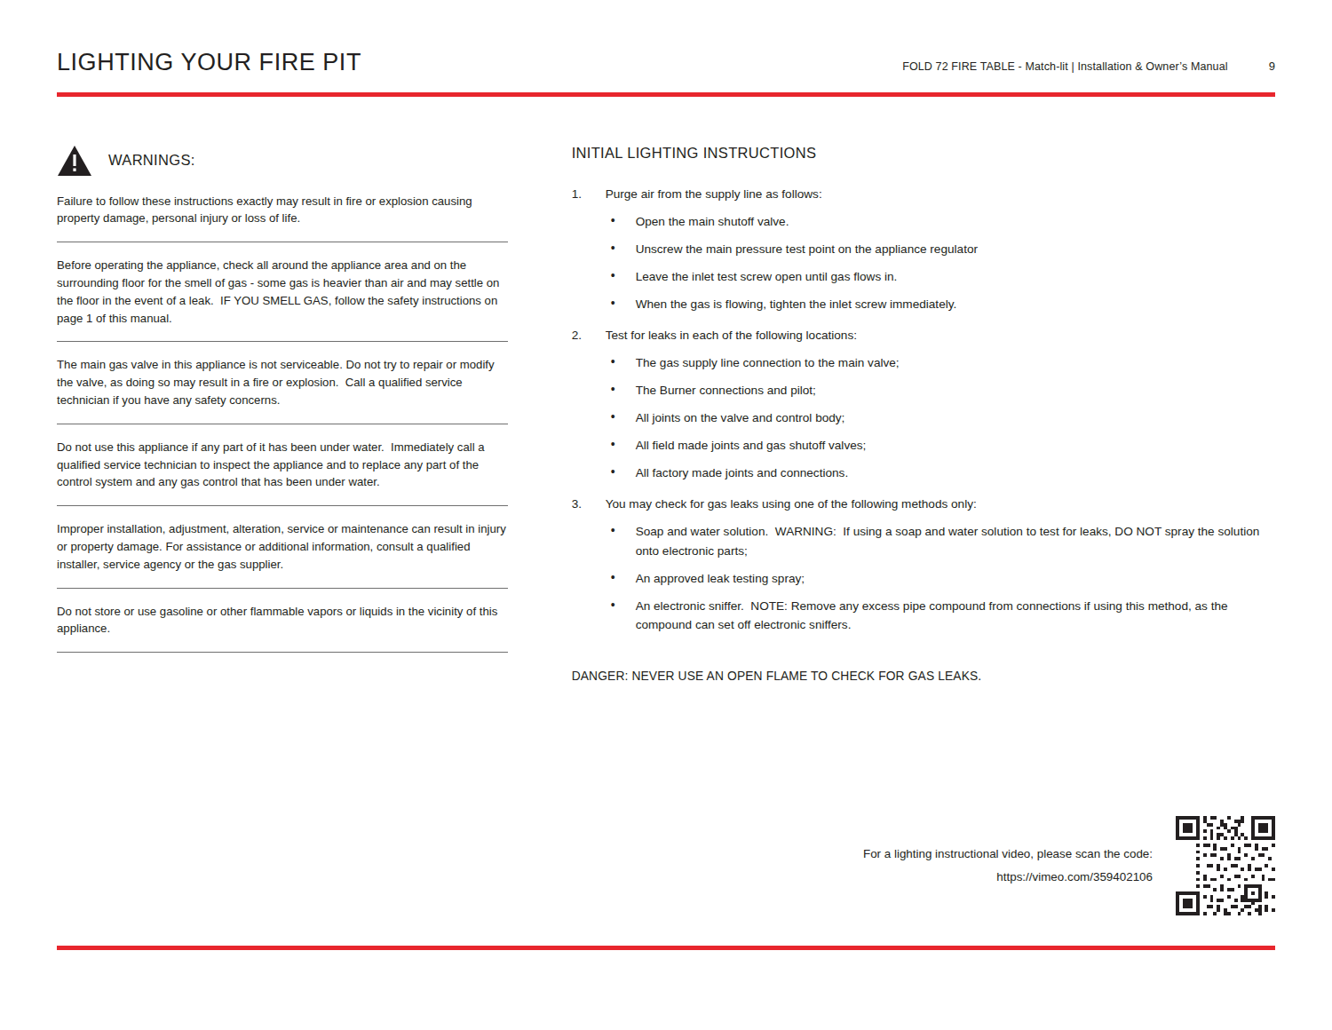LIGHTING YOUR FIRE PIT
FOLD 72 FIRE TABLE - Match-lit | Installation & Owner’s Manual 9
WARNINGS:
Failure to follow these instructions exactly may result in fire or explosion causing property damage, personal injury or loss of life.
Before operating the appliance, check all around the appliance area and on the surrounding floor for the smell of gas - some gas is heavier than air and may settle on the floor in the event of a leak. IF YOU SMELL GAS, follow the safety instructions on page 1 of this manual.
The main gas valve in this appliance is not serviceable. Do not try to repair or modify the valve, as doing so may result in a fire or explosion. Call a qualified service technician if you have any safety concerns.
Do not use this appliance if any part of it has been under water. Immediately call a qualified service technician to inspect the appliance and to replace any part of the control system and any gas control that has been under water.
Improper installation, adjustment, alteration, service or maintenance can result in injury or property damage. For assistance or additional information, consult a qualified installer, service agency or the gas supplier.
Do not store or use gasoline or other flammable vapors or liquids in the vicinity of this appliance.
INITIAL LIGHTING INSTRUCTIONS
Purge air from the supply line as follows:
Open the main shutoff valve.
Unscrew the main pressure test point on the appliance regulator
Leave the inlet test screw open until gas flows in.
When the gas is flowing, tighten the inlet screw immediately.
Test for leaks in each of the following locations:
The gas supply line connection to the main valve;
The Burner connections and pilot;
All joints on the valve and control body;
All field made joints and gas shutoff valves;
All factory made joints and connections.
You may check for gas leaks using one of the following methods only:
Soap and water solution. WARNING: If using a soap and water solution to test for leaks, DO NOT spray the solution onto electronic parts;
An approved leak testing spray;
An electronic sniffer. NOTE: Remove any excess pipe compound from connections if using this method, as the compound can set off electronic sniffers.
DANGER: NEVER USE AN OPEN FLAME TO CHECK FOR GAS LEAKS.
For a lighting instructional video, please scan the code:
https://vimeo.com/359402106